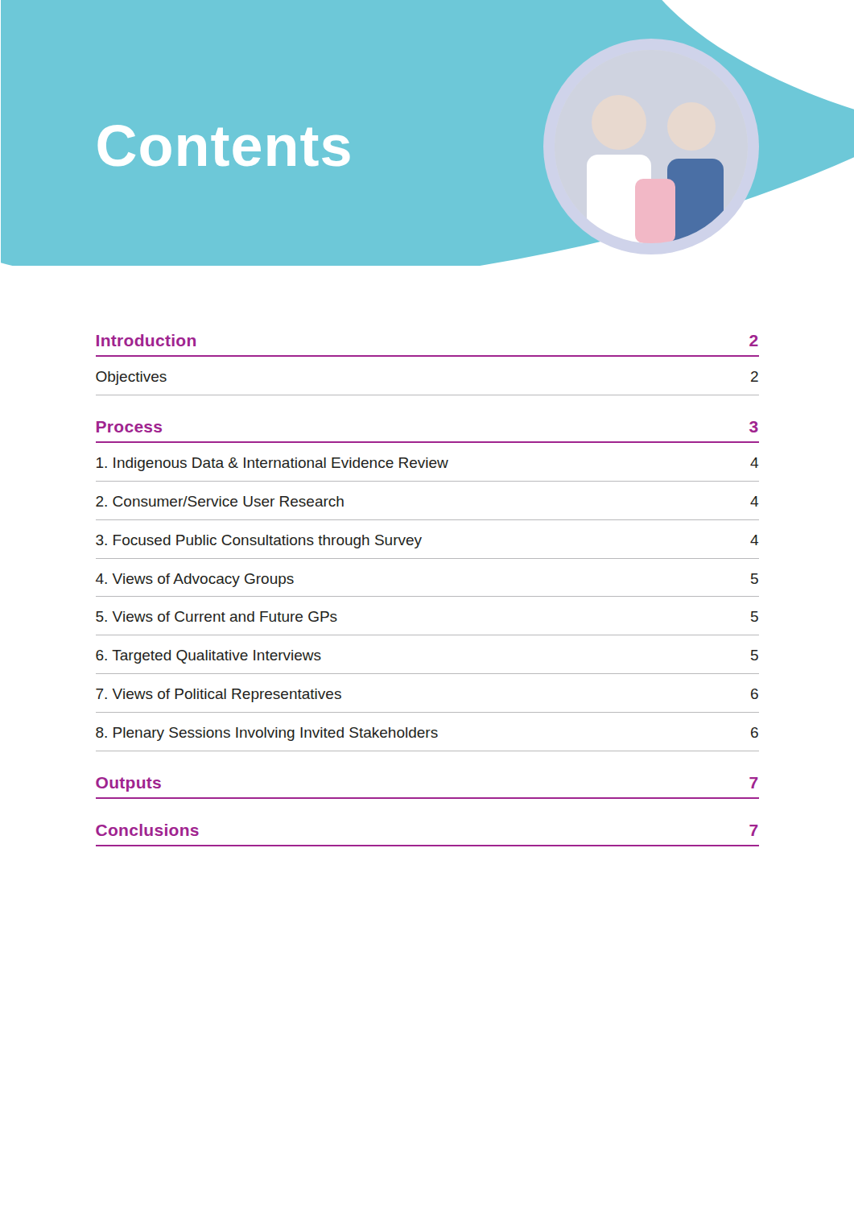Contents
Introduction 2
Objectives 2
Process 3
1. Indigenous Data & International Evidence Review 4
2. Consumer/Service User Research 4
3. Focused Public Consultations through Survey 4
4. Views of Advocacy Groups 5
5. Views of Current and Future GPs 5
6. Targeted Qualitative Interviews 5
7. Views of Political Representatives 6
8. Plenary Sessions Involving Invited Stakeholders 6
Outputs 7
Conclusions 7